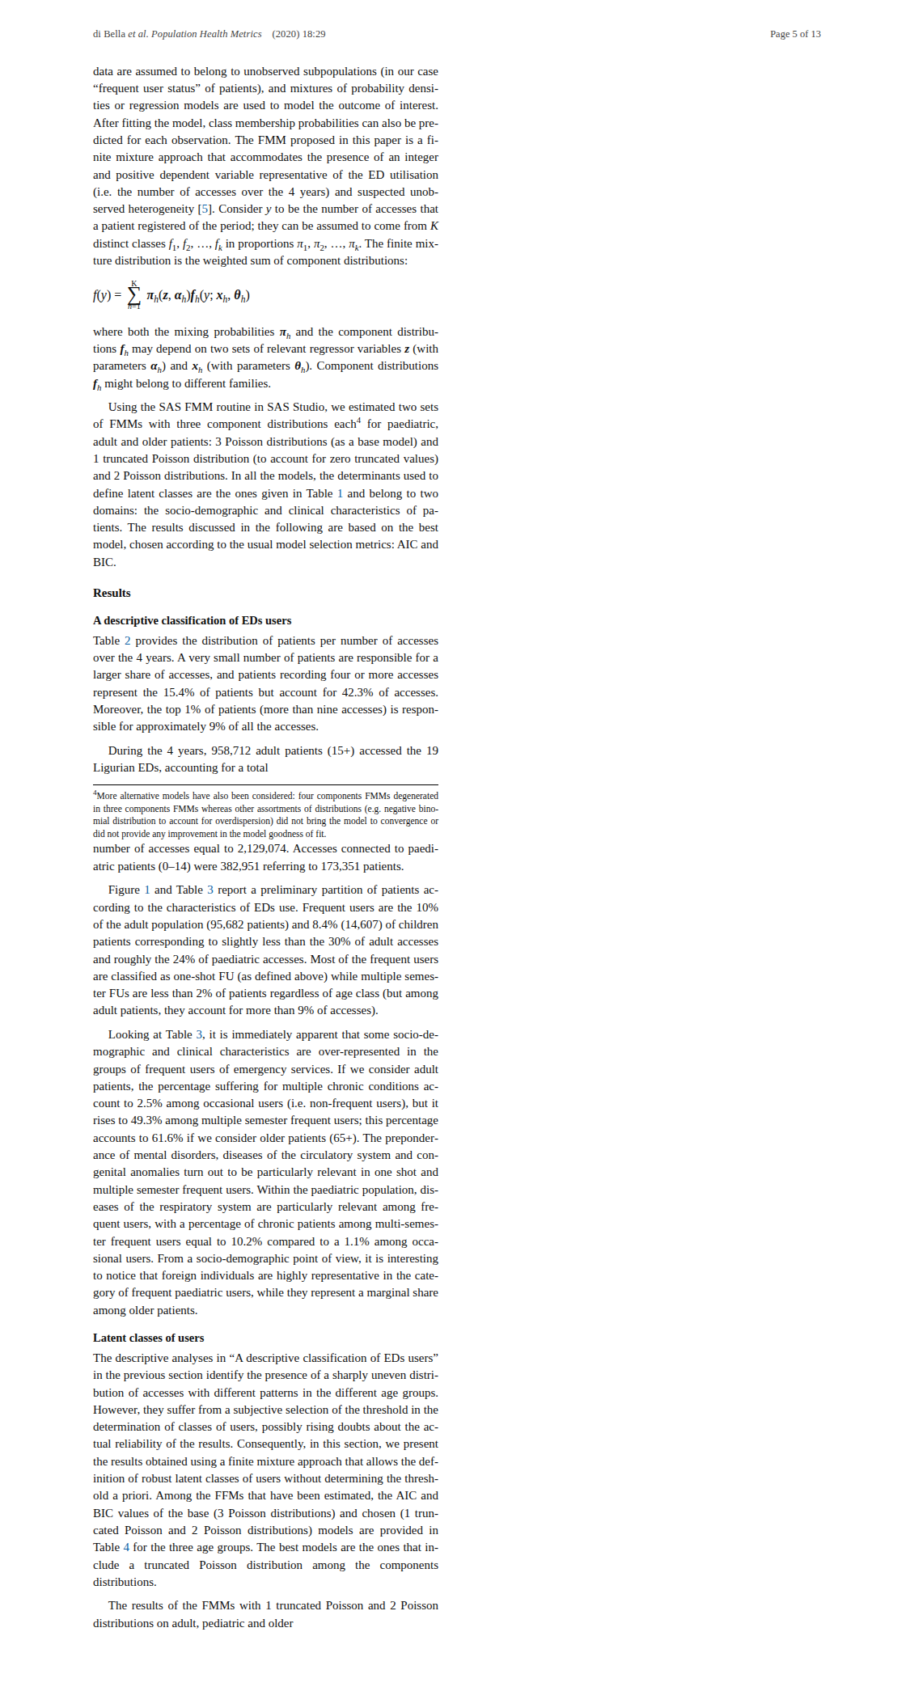di Bella et al. Population Health Metrics (2020) 18:29
Page 5 of 13
data are assumed to belong to unobserved subpopulations (in our case “frequent user status” of patients), and mixtures of probability densities or regression models are used to model the outcome of interest. After fitting the model, class membership probabilities can also be predicted for each observation. The FMM proposed in this paper is a finite mixture approach that accommodates the presence of an integer and positive dependent variable representative of the ED utilisation (i.e. the number of accesses over the 4 years) and suspected unobserved heterogeneity [5]. Consider y to be the number of accesses that a patient registered of the period; they can be assumed to come from K distinct classes f1, f2, …, fk in proportions π1, π2, …, πk. The finite mixture distribution is the weighted sum of component distributions:
f(y) = K ∑ h=1 πh(z, αh)fh(y; xh, θh)
where both the mixing probabilities πh and the component distributions fh may depend on two sets of relevant regressor variables z (with parameters αh) and xh (with parameters θh). Component distributions fh might belong to different families.
Using the SAS FMM routine in SAS Studio, we estimated two sets of FMMs with three component distributions each4 for paediatric, adult and older patients: 3 Poisson distributions (as a base model) and 1 truncated Poisson distribution (to account for zero truncated values) and 2 Poisson distributions. In all the models, the determinants used to define latent classes are the ones given in Table 1 and belong to two domains: the socio-demographic and clinical characteristics of patients. The results discussed in the following are based on the best model, chosen according to the usual model selection metrics: AIC and BIC.
Results
A descriptive classification of EDs users
Table 2 provides the distribution of patients per number of accesses over the 4 years. A very small number of patients are responsible for a larger share of accesses, and patients recording four or more accesses represent the 15.4% of patients but account for 42.3% of accesses. Moreover, the top 1% of patients (more than nine accesses) is responsible for approximately 9% of all the accesses.
During the 4 years, 958,712 adult patients (15+) accessed the 19 Ligurian EDs, accounting for a total
4More alternative models have also been considered: four components FMMs degenerated in three components FMMs whereas other assortments of distributions (e.g. negative binomial distribution to account for overdispersion) did not bring the model to convergence or did not provide any improvement in the model goodness of fit.
number of accesses equal to 2,129,074. Accesses connected to paediatric patients (0–14) were 382,951 referring to 173,351 patients.
Figure 1 and Table 3 report a preliminary partition of patients according to the characteristics of EDs use. Frequent users are the 10% of the adult population (95,682 patients) and 8.4% (14,607) of children patients corresponding to slightly less than the 30% of adult accesses and roughly the 24% of paediatric accesses. Most of the frequent users are classified as one-shot FU (as defined above) while multiple semester FUs are less than 2% of patients regardless of age class (but among adult patients, they account for more than 9% of accesses).
Looking at Table 3, it is immediately apparent that some socio-demographic and clinical characteristics are over-represented in the groups of frequent users of emergency services. If we consider adult patients, the percentage suffering for multiple chronic conditions account to 2.5% among occasional users (i.e. non-frequent users), but it rises to 49.3% among multiple semester frequent users; this percentage accounts to 61.6% if we consider older patients (65+). The preponderance of mental disorders, diseases of the circulatory system and congenital anomalies turn out to be particularly relevant in one shot and multiple semester frequent users. Within the paediatric population, diseases of the respiratory system are particularly relevant among frequent users, with a percentage of chronic patients among multi-semester frequent users equal to 10.2% compared to a 1.1% among occasional users. From a socio-demographic point of view, it is interesting to notice that foreign individuals are highly representative in the category of frequent paediatric users, while they represent a marginal share among older patients.
Latent classes of users
The descriptive analyses in “A descriptive classification of EDs users” in the previous section identify the presence of a sharply uneven distribution of accesses with different patterns in the different age groups. However, they suffer from a subjective selection of the threshold in the determination of classes of users, possibly rising doubts about the actual reliability of the results. Consequently, in this section, we present the results obtained using a finite mixture approach that allows the definition of robust latent classes of users without determining the threshold a priori. Among the FFMs that have been estimated, the AIC and BIC values of the base (3 Poisson distributions) and chosen (1 truncated Poisson and 2 Poisson distributions) models are provided in Table 4 for the three age groups. The best models are the ones that include a truncated Poisson distribution among the components distributions.
The results of the FMMs with 1 truncated Poisson and 2 Poisson distributions on adult, pediatric and older